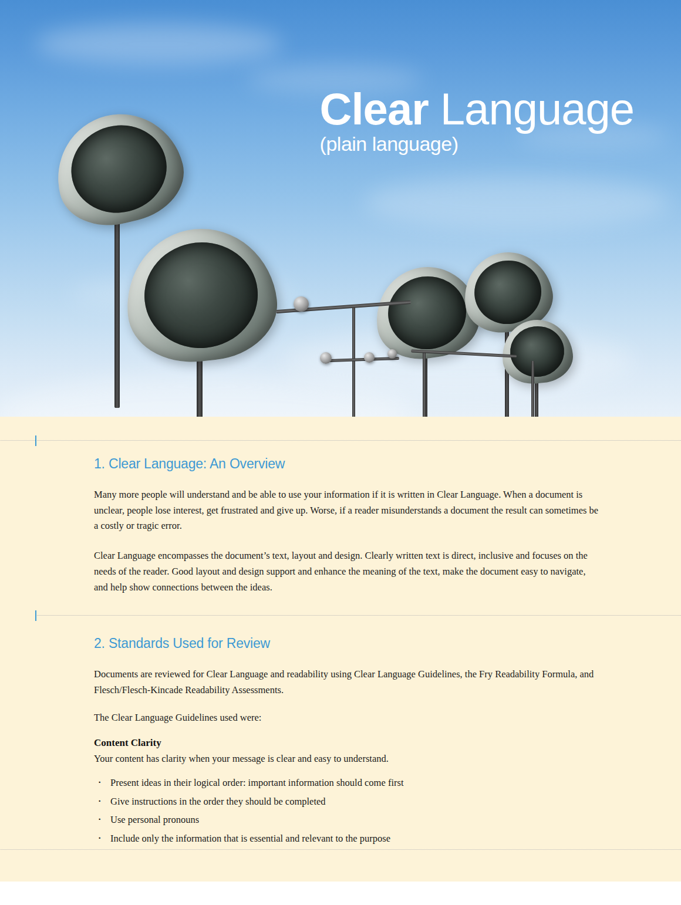Clear Language
(plain language)
1. Clear Language: An Overview
Many more people will understand and be able to use your information if it is written in Clear Language. When a document is unclear, people lose interest, get frustrated and give up. Worse, if a reader misunderstands a document the result can sometimes be a costly or tragic error.
Clear Language encompasses the document’s text, layout and design. Clearly written text is direct, inclusive and focuses on the needs of the reader. Good layout and design support and enhance the meaning of the text, make the document easy to navigate, and help show connections between the ideas.
2. Standards Used for Review
Documents are reviewed for Clear Language and readability using Clear Language Guidelines, the Fry Readability Formula, and Flesch/Flesch-Kincade Readability Assessments.
The Clear Language Guidelines used were:
Content Clarity
Your content has clarity when your message is clear and easy to understand.
Present ideas in their logical order: important information should come first
Give instructions in the order they should be completed
Use personal pronouns
Include only the information that is essential and relevant to the purpose